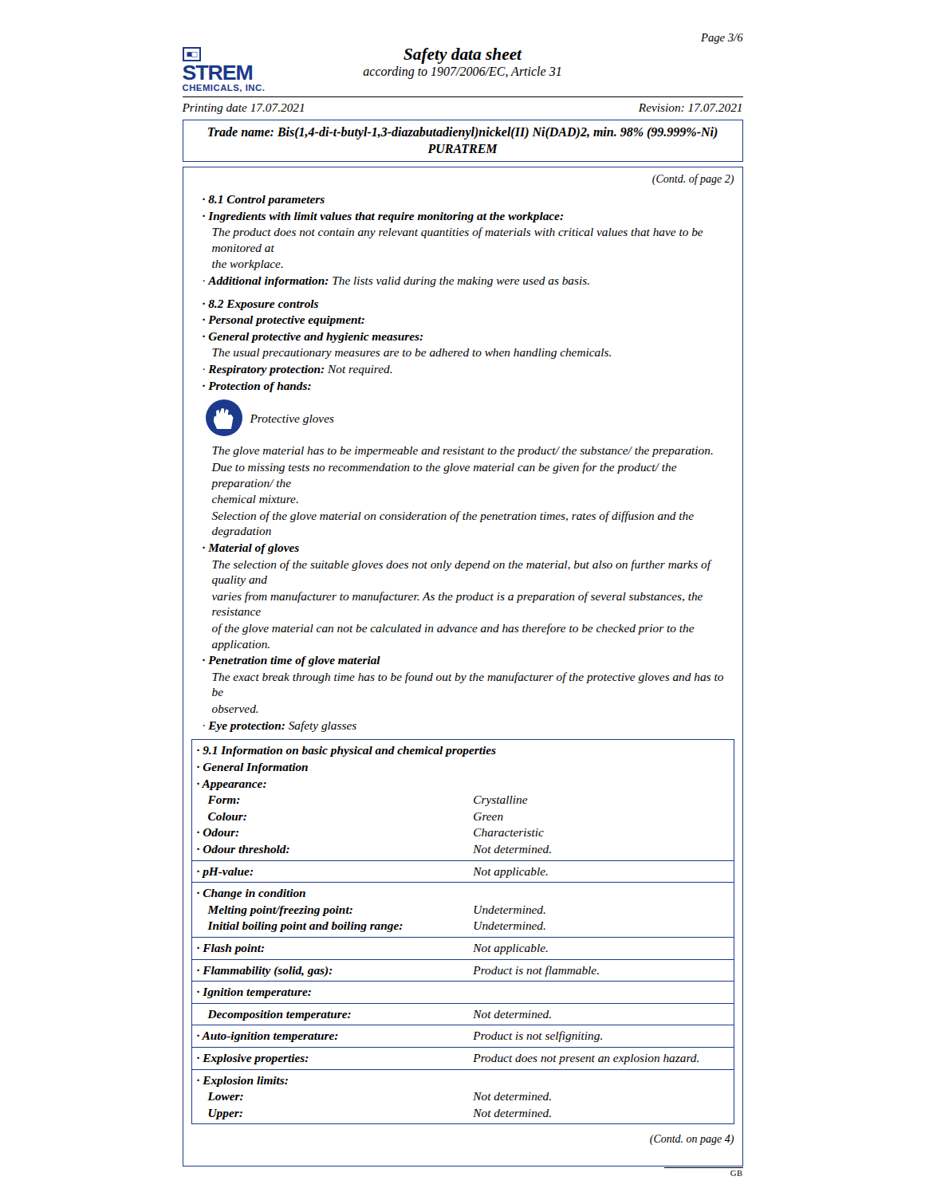Page 3/6
■□ STREM CHEMICALS, INC.
Safety data sheet
according to 1907/2006/EC, Article 31
Printing date 17.07.2021 Revision: 17.07.2021
Trade name: Bis(1,4-di-t-butyl-1,3-diazabutadienyl)nickel(II) Ni(DAD)2, min. 98% (99.999%-Ni) PURATREM
(Contd. of page 2)
· 8.1 Control parameters
· Ingredients with limit values that require monitoring at the workplace:
The product does not contain any relevant quantities of materials with critical values that have to be monitored at
the workplace.
· Additional information: The lists valid during the making were used as basis.
· 8.2 Exposure controls
· Personal protective equipment:
· General protective and hygienic measures:
The usual precautionary measures are to be adhered to when handling chemicals.
· Respiratory protection: Not required.
· Protection of hands:
Protective gloves
The glove material has to be impermeable and resistant to the product/ the substance/ the preparation.
Due to missing tests no recommendation to the glove material can be given for the product/ the preparation/ the
chemical mixture.
Selection of the glove material on consideration of the penetration times, rates of diffusion and the degradation
· Material of gloves
The selection of the suitable gloves does not only depend on the material, but also on further marks of quality and
varies from manufacturer to manufacturer. As the product is a preparation of several substances, the resistance
of the glove material can not be calculated in advance and has therefore to be checked prior to the application.
· Penetration time of glove material
The exact break through time has to be found out by the manufacturer of the protective gloves and has to be
observed.
· Eye protection: Safety glasses
| / · 9.1 Information on basic physical and chemical properties / / · General Information / / · Appearance: / / Form: / Crystalline / / Colour: / Green / / · Odour: / Characteristic / / · Odour threshold: / Not determined. / |
| / · pH-value: / Not applicable. / |
| / · Change in condition / / Melting point/freezing point: / Undetermined. / / Initial boiling point and boiling range: / Undetermined. / |
| / · Flash point: / Not applicable. / |
| / · Flammability (solid, gas): / Product is not flammable. / |
| / · Ignition temperature: / |
| / Decomposition temperature: / Not determined. / |
| / · Auto-ignition temperature: / Product is not selfigniting. / |
| / · Explosive properties: / Product does not present an explosion hazard. / |
| / · Explosion limits: / / Lower: / Not determined. / / Upper: / Not determined. / |
(Contd. on page 4)
GB